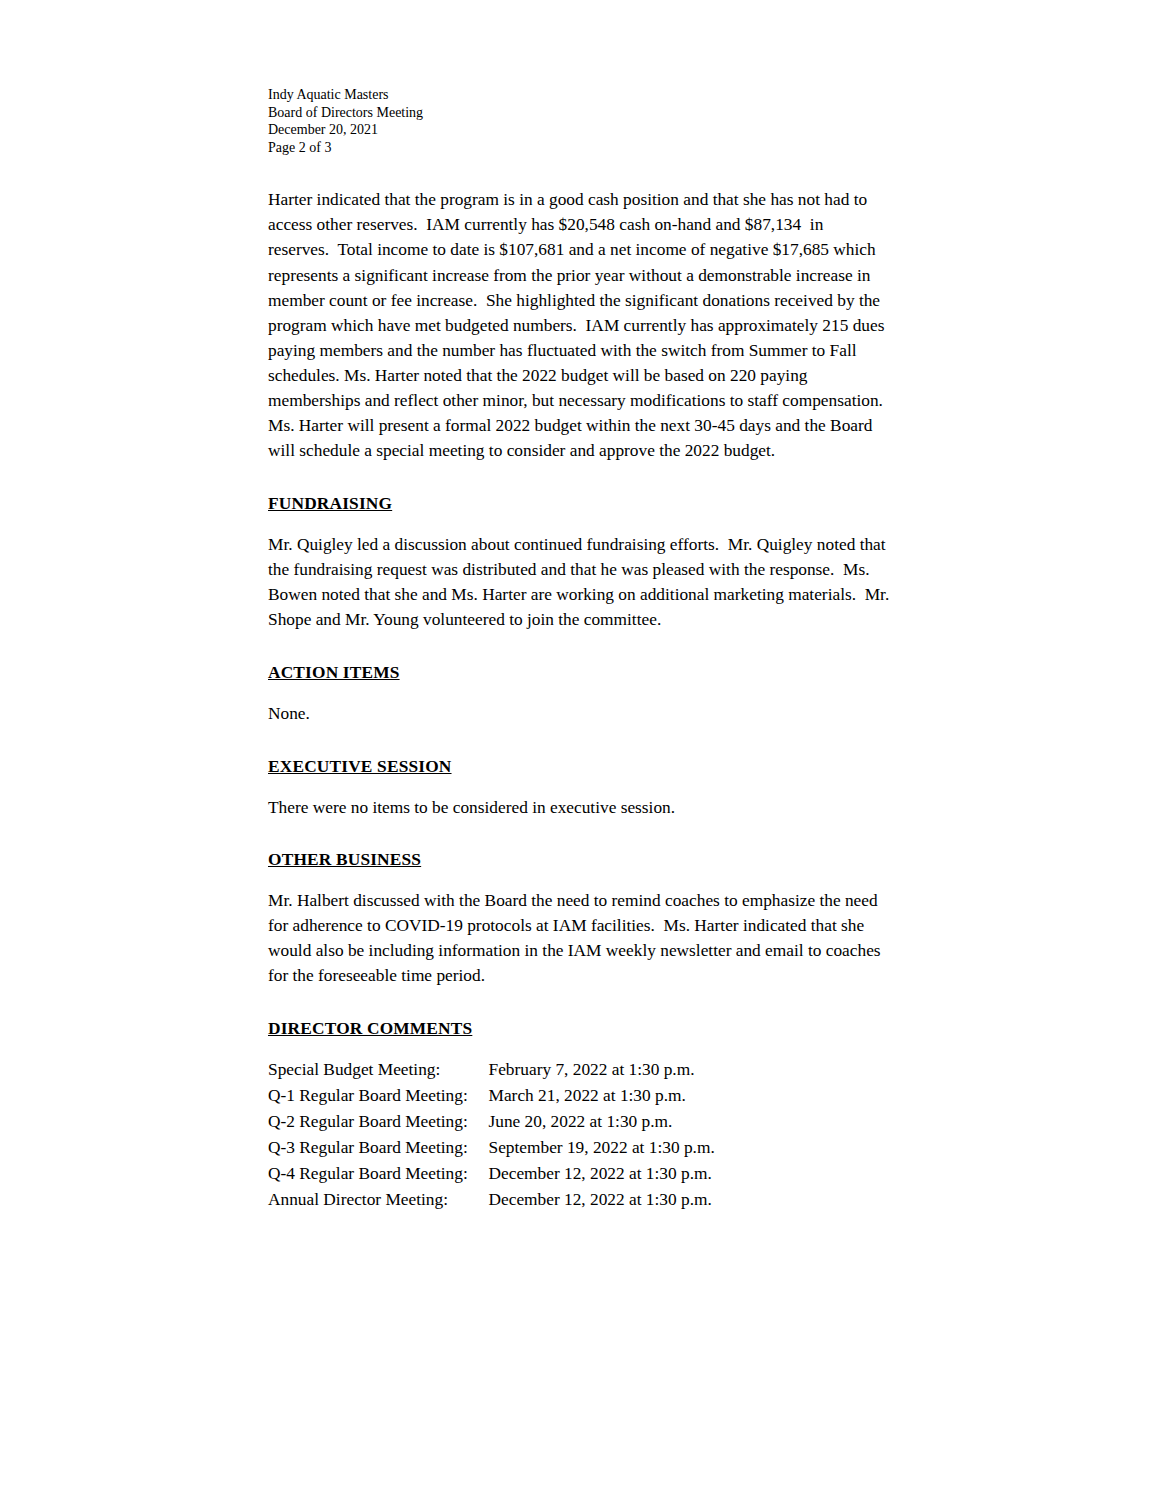Indy Aquatic Masters
Board of Directors Meeting
December 20, 2021
Page 2 of 3
Harter indicated that the program is in a good cash position and that she has not had to access other reserves. IAM currently has $20,548 cash on-hand and $87,134 in reserves. Total income to date is $107,681 and a net income of negative $17,685 which represents a significant increase from the prior year without a demonstrable increase in member count or fee increase. She highlighted the significant donations received by the program which have met budgeted numbers. IAM currently has approximately 215 dues paying members and the number has fluctuated with the switch from Summer to Fall schedules. Ms. Harter noted that the 2022 budget will be based on 220 paying memberships and reflect other minor, but necessary modifications to staff compensation. Ms. Harter will present a formal 2022 budget within the next 30-45 days and the Board will schedule a special meeting to consider and approve the 2022 budget.
FUNDRAISING
Mr. Quigley led a discussion about continued fundraising efforts. Mr. Quigley noted that the fundraising request was distributed and that he was pleased with the response. Ms. Bowen noted that she and Ms. Harter are working on additional marketing materials. Mr. Shope and Mr. Young volunteered to join the committee.
ACTION ITEMS
None.
EXECUTIVE SESSION
There were no items to be considered in executive session.
OTHER BUSINESS
Mr. Halbert discussed with the Board the need to remind coaches to emphasize the need for adherence to COVID-19 protocols at IAM facilities. Ms. Harter indicated that she would also be including information in the IAM weekly newsletter and email to coaches for the foreseeable time period.
DIRECTOR COMMENTS
| Special Budget Meeting: | February 7, 2022 at 1:30 p.m. |
| Q-1 Regular Board Meeting: | March 21, 2022 at 1:30 p.m. |
| Q-2 Regular Board Meeting: | June 20, 2022 at 1:30 p.m. |
| Q-3 Regular Board Meeting: | September 19, 2022 at 1:30 p.m. |
| Q-4 Regular Board Meeting: | December 12, 2022 at 1:30 p.m. |
| Annual Director Meeting: | December 12, 2022 at 1:30 p.m. |